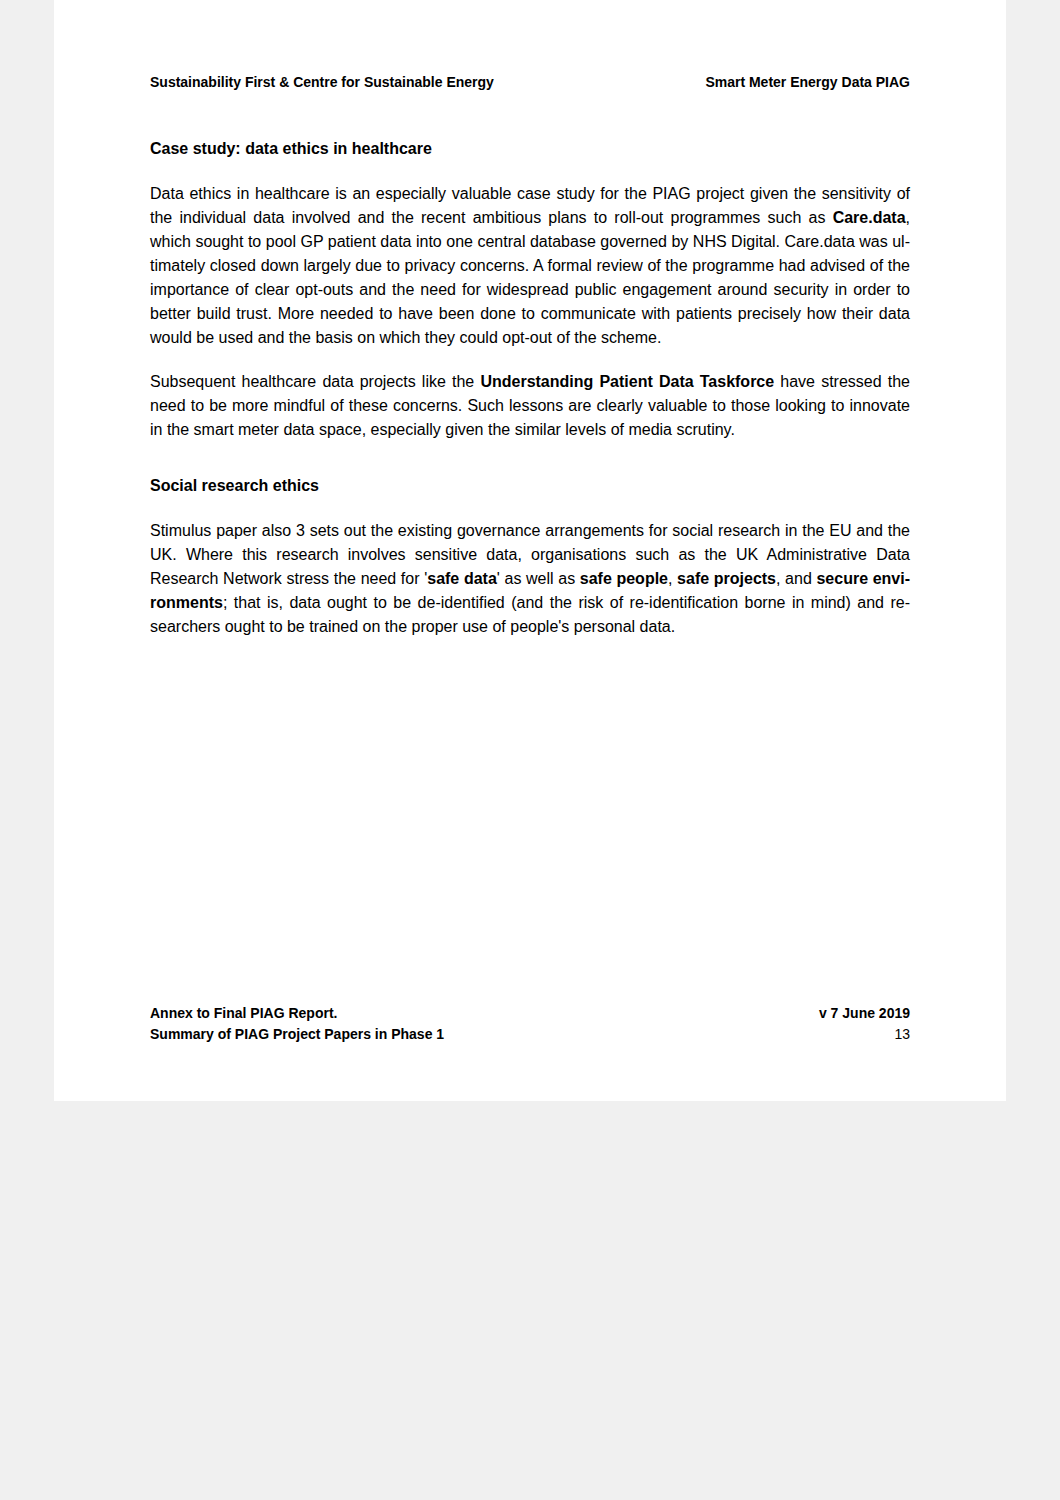Sustainability First & Centre for Sustainable Energy
Smart Meter Energy Data PIAG
Case study: data ethics in healthcare
Data ethics in healthcare is an especially valuable case study for the PIAG project given the sensitivity of the individual data involved and the recent ambitious plans to roll-out programmes such as Care.data, which sought to pool GP patient data into one central database governed by NHS Digital. Care.data was ultimately closed down largely due to privacy concerns. A formal review of the programme had advised of the importance of clear opt-outs and the need for widespread public engagement around security in order to better build trust. More needed to have been done to communicate with patients precisely how their data would be used and the basis on which they could opt-out of the scheme.
Subsequent healthcare data projects like the Understanding Patient Data Taskforce have stressed the need to be more mindful of these concerns. Such lessons are clearly valuable to those looking to innovate in the smart meter data space, especially given the similar levels of media scrutiny.
Social research ethics
Stimulus paper also 3 sets out the existing governance arrangements for social research in the EU and the UK. Where this research involves sensitive data, organisations such as the UK Administrative Data Research Network stress the need for 'safe data' as well as safe people, safe projects, and secure environments; that is, data ought to be de-identified (and the risk of re-identification borne in mind) and researchers ought to be trained on the proper use of people's personal data.
Annex to Final PIAG Report.
Summary of PIAG Project Papers in Phase 1
v 7 June 2019
13